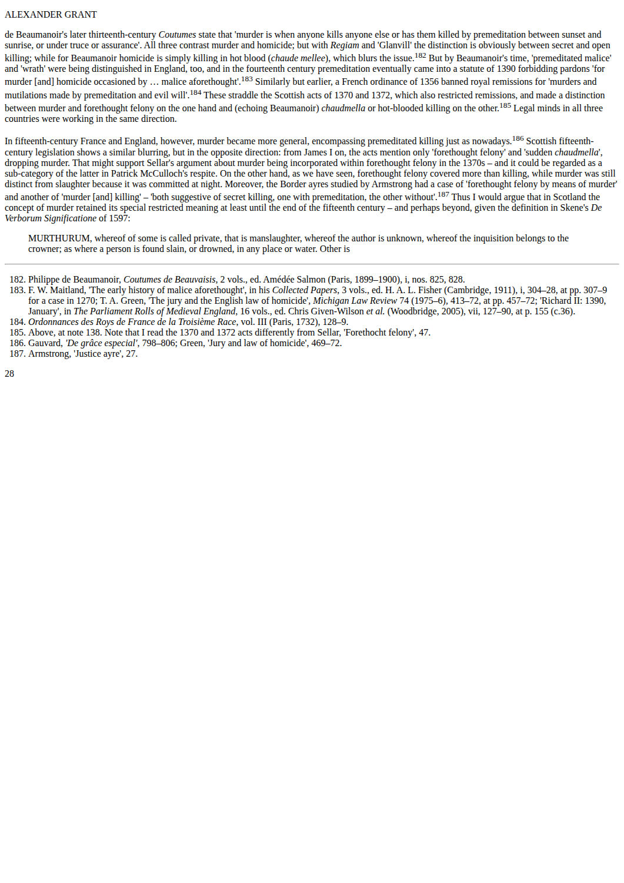ALEXANDER GRANT
de Beaumanoir's later thirteenth-century Coutumes state that 'murder is when anyone kills anyone else or has them killed by premeditation between sunset and sunrise, or under truce or assurance'. All three contrast murder and homicide; but with Regiam and 'Glanvill' the distinction is obviously between secret and open killing; while for Beaumanoir homicide is simply killing in hot blood (chaude mellee), which blurs the issue.182 But by Beaumanoir's time, 'premeditated malice' and 'wrath' were being distinguished in England, too, and in the fourteenth century premeditation eventually came into a statute of 1390 forbidding pardons 'for murder [and] homicide occasioned by … malice aforethought'.183 Similarly but earlier, a French ordinance of 1356 banned royal remissions for 'murders and mutilations made by premeditation and evil will'.184 These straddle the Scottish acts of 1370 and 1372, which also restricted remissions, and made a distinction between murder and forethought felony on the one hand and (echoing Beaumanoir) chaudmella or hot-blooded killing on the other.185 Legal minds in all three countries were working in the same direction.
In fifteenth-century France and England, however, murder became more general, encompassing premeditated killing just as nowadays.186 Scottish fifteenth-century legislation shows a similar blurring, but in the opposite direction: from James I on, the acts mention only 'forethought felony' and 'sudden chaudmella', dropping murder. That might support Sellar's argument about murder being incorporated within forethought felony in the 1370s – and it could be regarded as a sub-category of the latter in Patrick McCulloch's respite. On the other hand, as we have seen, forethought felony covered more than killing, while murder was still distinct from slaughter because it was committed at night. Moreover, the Border ayres studied by Armstrong had a case of 'forethought felony by means of murder' and another of 'murder [and] killing' – 'both suggestive of secret killing, one with premeditation, the other without'.187 Thus I would argue that in Scotland the concept of murder retained its special restricted meaning at least until the end of the fifteenth century – and perhaps beyond, given the definition in Skene's De Verborum Significatione of 1597:
MURTHURUM, whereof of some is called private, that is manslaughter, whereof the author is unknown, whereof the inquisition belongs to the crowner; as where a person is found slain, or drowned, in any place or water. Other is
Philippe de Beaumanoir, Coutumes de Beauvaisis, 2 vols., ed. Amédée Salmon (Paris, 1899–1900), i, nos. 825, 828.
F. W. Maitland, 'The early history of malice aforethought', in his Collected Papers, 3 vols., ed. H. A. L. Fisher (Cambridge, 1911), i, 304–28, at pp. 307–9 for a case in 1270; T. A. Green, 'The jury and the English law of homicide', Michigan Law Review 74 (1975–6), 413–72, at pp. 457–72; 'Richard II: 1390, January', in The Parliament Rolls of Medieval England, 16 vols., ed. Chris Given-Wilson et al. (Woodbridge, 2005), vii, 127–90, at p. 155 (c.36).
Ordonnances des Roys de France de la Troisième Race, vol. III (Paris, 1732), 128–9.
Above, at note 138. Note that I read the 1370 and 1372 acts differently from Sellar, 'Forethocht felony', 47.
Gauvard, 'De grâce especial', 798–806; Green, 'Jury and law of homicide', 469–72.
Armstrong, 'Justice ayre', 27.
28